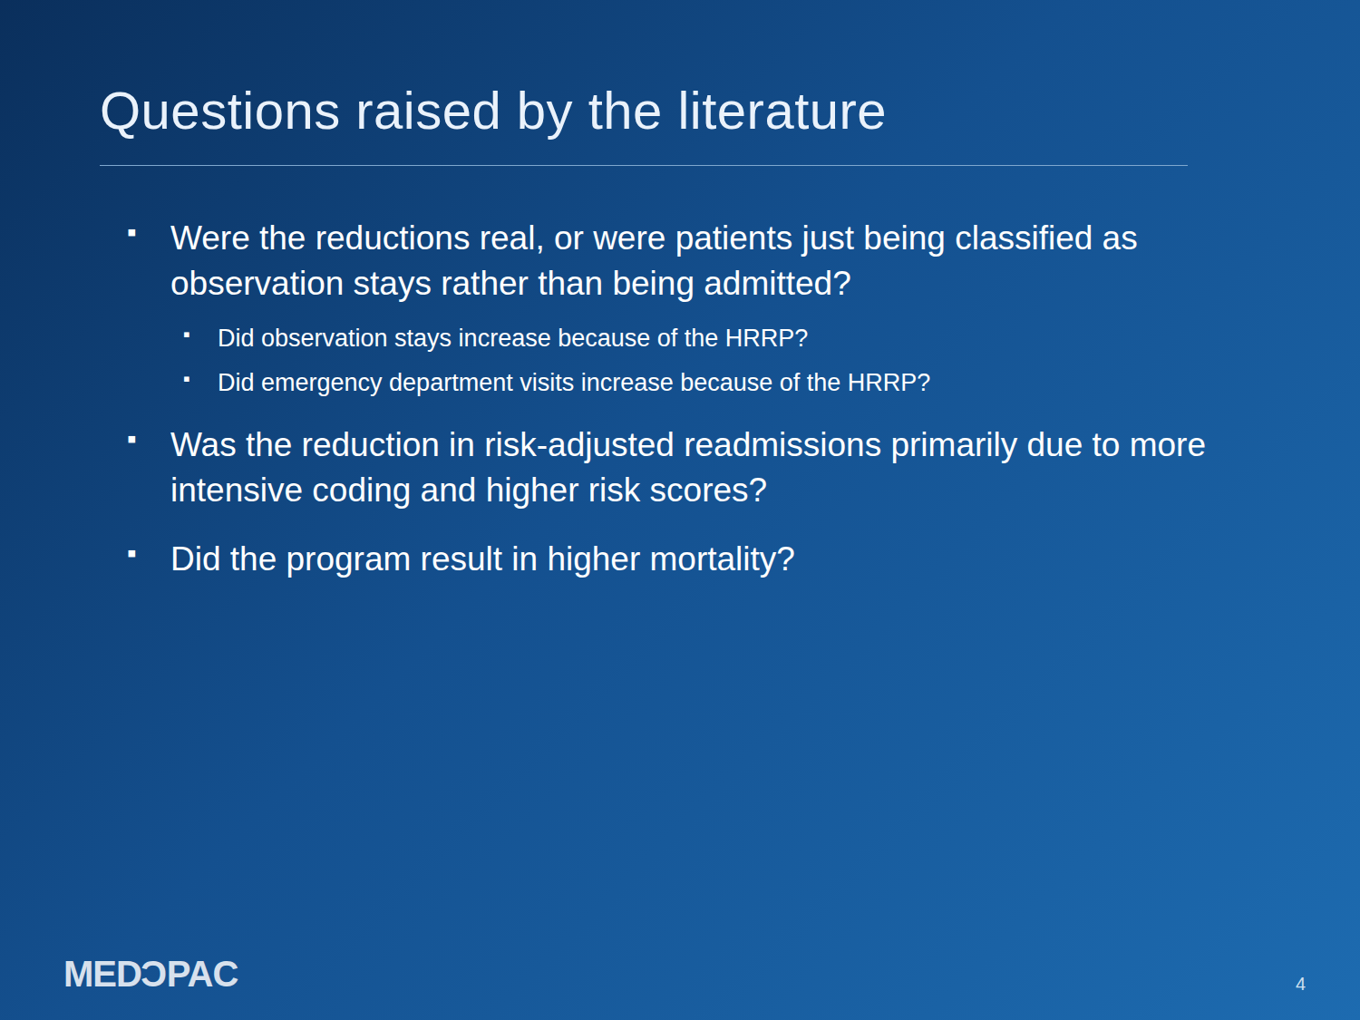Questions raised by the literature
Were the reductions real, or were patients just being classified as observation stays rather than being admitted?
Did observation stays increase because of the HRRP?
Did emergency department visits increase because of the HRRP?
Was the reduction in risk-adjusted readmissions primarily due to more intensive coding and higher risk scores?
Did the program result in higher mortality?
MEDCPAC
4